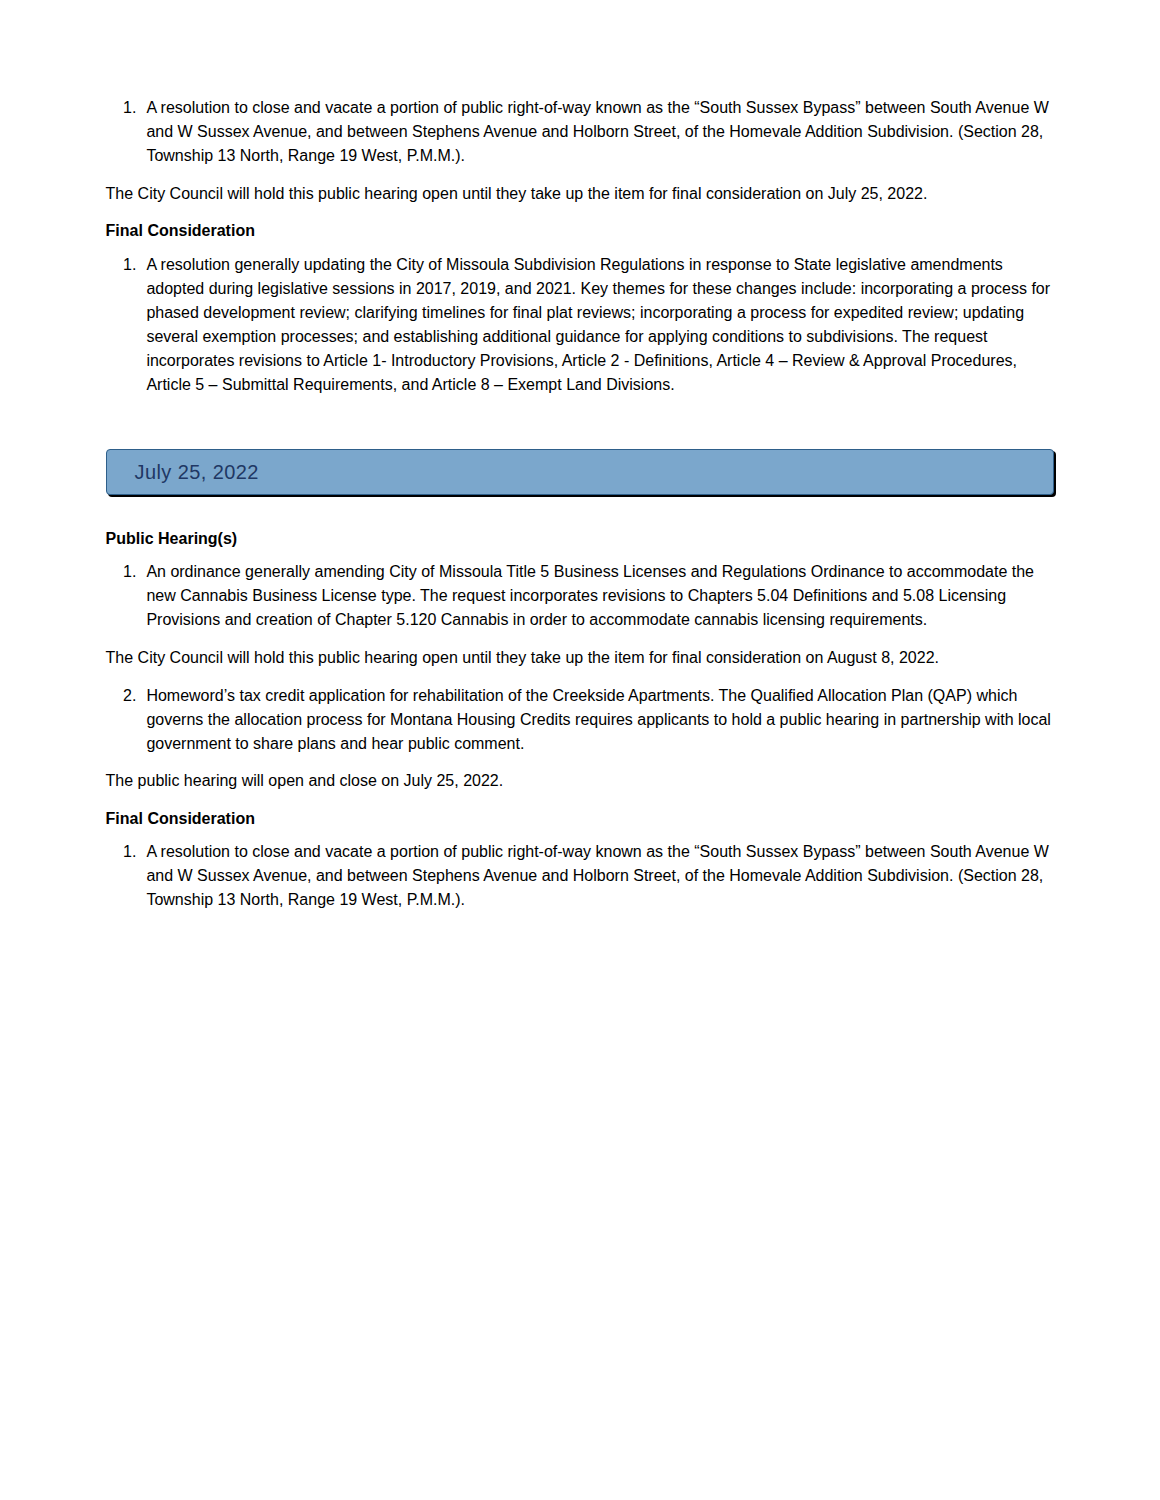A resolution to close and vacate a portion of public right-of-way known as the “South Sussex Bypass” between South Avenue W and W Sussex Avenue, and between Stephens Avenue and Holborn Street, of the Homevale Addition Subdivision. (Section 28, Township 13 North, Range 19 West, P.M.M.).
The City Council will hold this public hearing open until they take up the item for final consideration on July 25, 2022.
Final Consideration
A resolution generally updating the City of Missoula Subdivision Regulations in response to State legislative amendments adopted during legislative sessions in 2017, 2019, and 2021. Key themes for these changes include: incorporating a process for phased development review; clarifying timelines for final plat reviews; incorporating a process for expedited review; updating several exemption processes; and establishing additional guidance for applying conditions to subdivisions. The request incorporates revisions to Article 1- Introductory Provisions, Article 2 - Definitions, Article 4 – Review & Approval Procedures, Article 5 – Submittal Requirements, and Article 8 – Exempt Land Divisions.
July 25, 2022
Public Hearing(s)
An ordinance generally amending City of Missoula Title 5 Business Licenses and Regulations Ordinance to accommodate the new Cannabis Business License type. The request incorporates revisions to Chapters 5.04 Definitions and 5.08 Licensing Provisions and creation of Chapter 5.120 Cannabis in order to accommodate cannabis licensing requirements.
The City Council will hold this public hearing open until they take up the item for final consideration on August 8, 2022.
Homeword’s tax credit application for rehabilitation of the Creekside Apartments. The Qualified Allocation Plan (QAP) which governs the allocation process for Montana Housing Credits requires applicants to hold a public hearing in partnership with local government to share plans and hear public comment.
The public hearing will open and close on July 25, 2022.
Final Consideration
A resolution to close and vacate a portion of public right-of-way known as the “South Sussex Bypass” between South Avenue W and W Sussex Avenue, and between Stephens Avenue and Holborn Street, of the Homevale Addition Subdivision. (Section 28, Township 13 North, Range 19 West, P.M.M.).